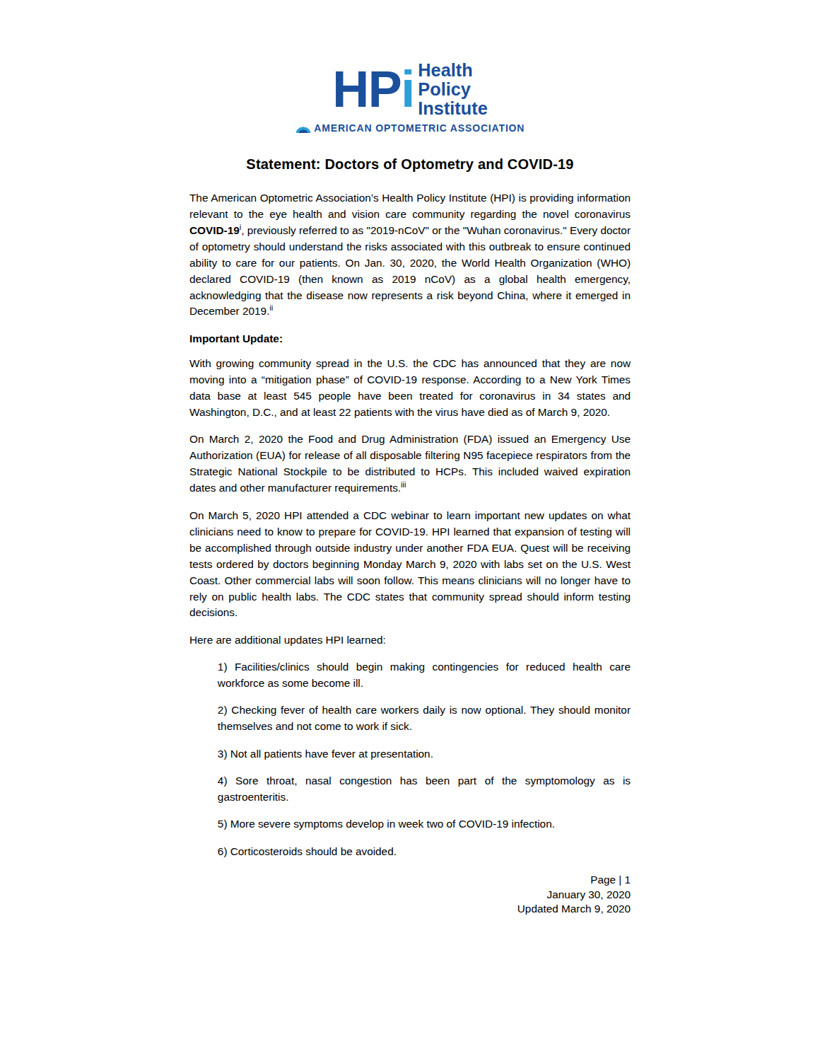HPi Health
Policy
Institute
AMERICAN OPTOMETRIC ASSOCIATION
Statement: Doctors of Optometry and COVID-19
The American Optometric Association’s Health Policy Institute (HPI) is providing information relevant to the eye health and vision care community regarding the novel coronavirus COVID-19i, previously referred to as "2019-nCoV" or the "Wuhan coronavirus." Every doctor of optometry should understand the risks associated with this outbreak to ensure continued ability to care for our patients. On Jan. 30, 2020, the World Health Organization (WHO) declared COVID-19 (then known as 2019 nCoV) as a global health emergency, acknowledging that the disease now represents a risk beyond China, where it emerged in December 2019.ii
Important Update:
With growing community spread in the U.S. the CDC has announced that they are now moving into a “mitigation phase” of COVID-19 response. According to a New York Times data base at least 545 people have been treated for coronavirus in 34 states and Washington, D.C., and at least 22 patients with the virus have died as of March 9, 2020.
On March 2, 2020 the Food and Drug Administration (FDA) issued an Emergency Use Authorization (EUA) for release of all disposable filtering N95 facepiece respirators from the Strategic National Stockpile to be distributed to HCPs. This included waived expiration dates and other manufacturer requirements.iii
On March 5, 2020 HPI attended a CDC webinar to learn important new updates on what clinicians need to know to prepare for COVID-19. HPI learned that expansion of testing will be accomplished through outside industry under another FDA EUA. Quest will be receiving tests ordered by doctors beginning Monday March 9, 2020 with labs set on the U.S. West Coast. Other commercial labs will soon follow. This means clinicians will no longer have to rely on public health labs. The CDC states that community spread should inform testing decisions.
Here are additional updates HPI learned:
1) Facilities/clinics should begin making contingencies for reduced health care workforce as some become ill.
2) Checking fever of health care workers daily is now optional. They should monitor themselves and not come to work if sick.
3) Not all patients have fever at presentation.
4) Sore throat, nasal congestion has been part of the symptomology as is gastroenteritis.
5) More severe symptoms develop in week two of COVID-19 infection.
6) Corticosteroids should be avoided.
Page | 1
January 30, 2020
Updated March 9, 2020